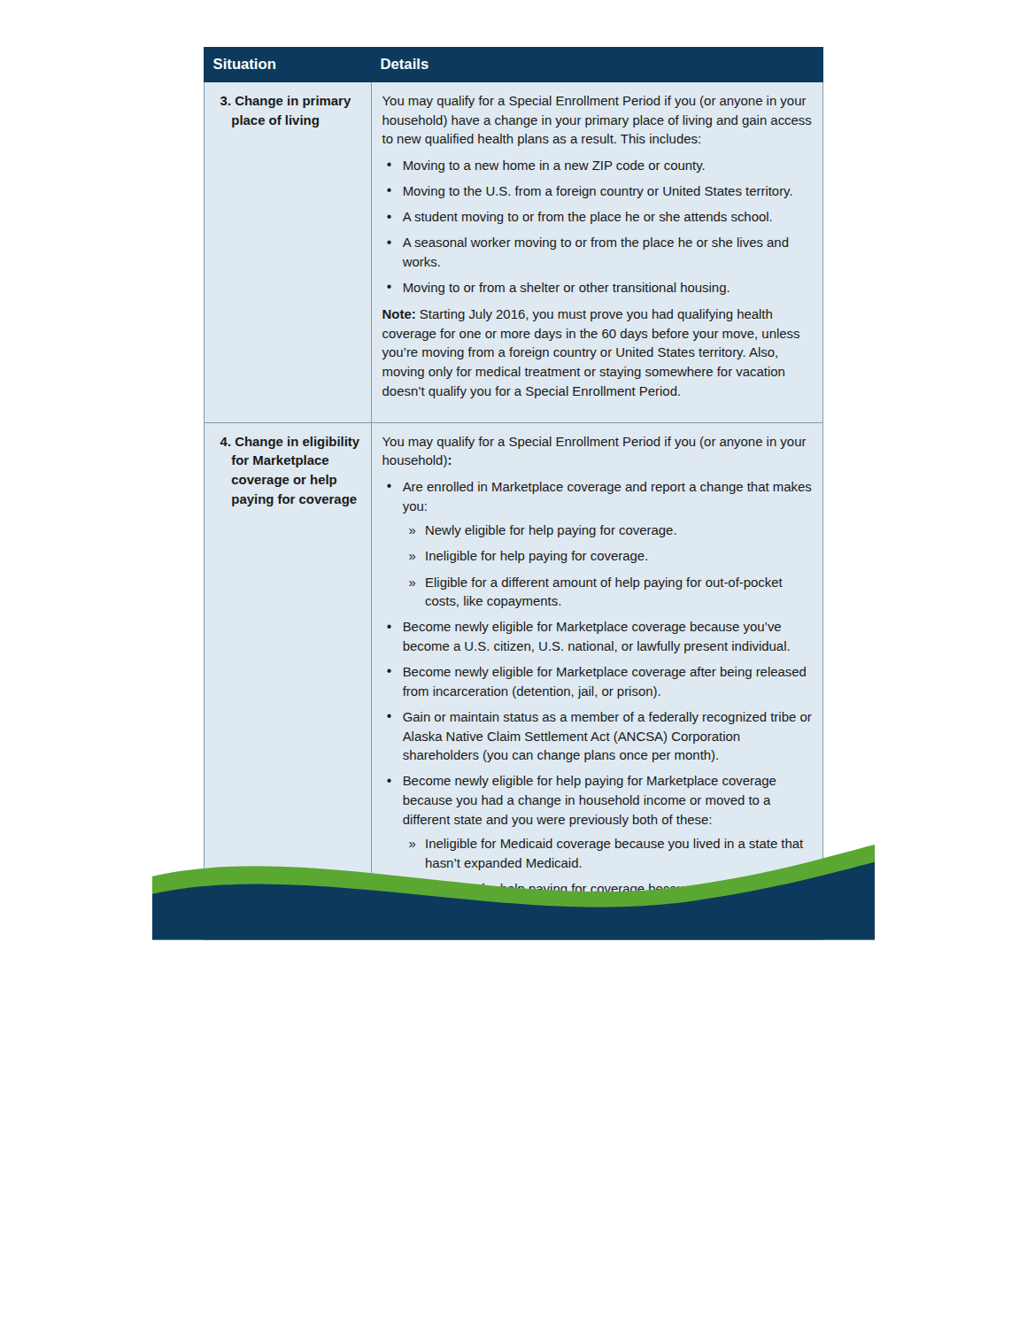| Situation | Details |
| --- | --- |
| 3. Change in primary place of living | You may qualify for a Special Enrollment Period if you (or anyone in your household) have a change in your primary place of living and gain access to new qualified health plans as a result. This includes: Moving to a new home in a new ZIP code or county. Moving to the U.S. from a foreign country or United States territory. A student moving to or from the place he or she attends school. A seasonal worker moving to or from the place he or she lives and works. Moving to or from a shelter or other transitional housing. Note: Starting July 2016, you must prove you had qualifying health coverage for one or more days in the 60 days before your move, unless you’re moving from a foreign country or United States territory. Also, moving only for medical treatment or staying somewhere for vacation doesn’t qualify you for a Special Enrollment Period. |
| 4. Change in eligibility for Marketplace coverage or help paying for coverage | You may qualify for a Special Enrollment Period if you (or anyone in your household) : Are enrolled in Marketplace coverage and report a change that makes you: Newly eligible for help paying for coverage. Ineligible for help paying for coverage. Eligible for a different amount of help paying for out-of-pocket costs, like copayments. Become newly eligible for Marketplace coverage because you’ve become a U.S. citizen, U.S. national, or lawfully present individual. Become newly eligible for Marketplace coverage after being released from incarceration (detention, jail, or prison). Gain or maintain status as a member of a federally recognized tribe or Alaska Native Claim Settlement Act (ANCSA) Corporation shareholders (you can change plans once per month). Become newly eligible for help paying for Marketplace coverage because you had a change in household income or moved to a different state and you were previously both of these: Ineligible for Medicaid coverage because you lived in a state that hasn’t expanded Medicaid. Ineligible for help paying for coverage because your household income was below 100% of the Federal Poverty Level (FPL). |